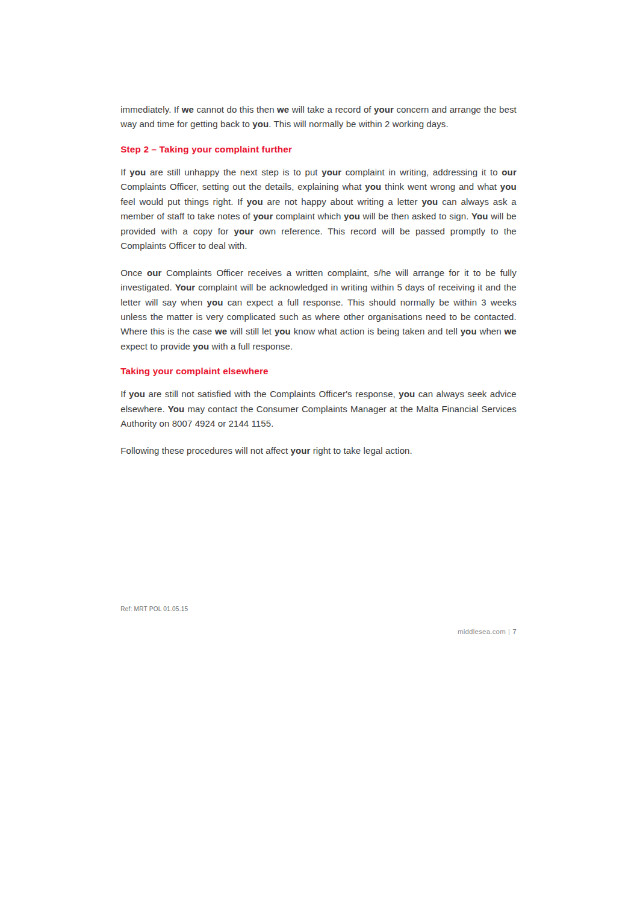immediately. If we cannot do this then we will take a record of your concern and arrange the best way and time for getting back to you. This will normally be within 2 working days.
Step 2 – Taking your complaint further
If you are still unhappy the next step is to put your complaint in writing, addressing it to our Complaints Officer, setting out the details, explaining what you think went wrong and what you feel would put things right. If you are not happy about writing a letter you can always ask a member of staff to take notes of your complaint which you will be then asked to sign. You will be provided with a copy for your own reference. This record will be passed promptly to the Complaints Officer to deal with.
Once our Complaints Officer receives a written complaint, s/he will arrange for it to be fully investigated. Your complaint will be acknowledged in writing within 5 days of receiving it and the letter will say when you can expect a full response. This should normally be within 3 weeks unless the matter is very complicated such as where other organisations need to be contacted. Where this is the case we will still let you know what action is being taken and tell you when we expect to provide you with a full response.
Taking your complaint elsewhere
If you are still not satisfied with the Complaints Officer's response, you can always seek advice elsewhere. You may contact the Consumer Complaints Manager at the Malta Financial Services Authority on 8007 4924 or 2144 1155.
Following these procedures will not affect your right to take legal action.
Ref: MRT POL 01.05.15
middlesea.com|7